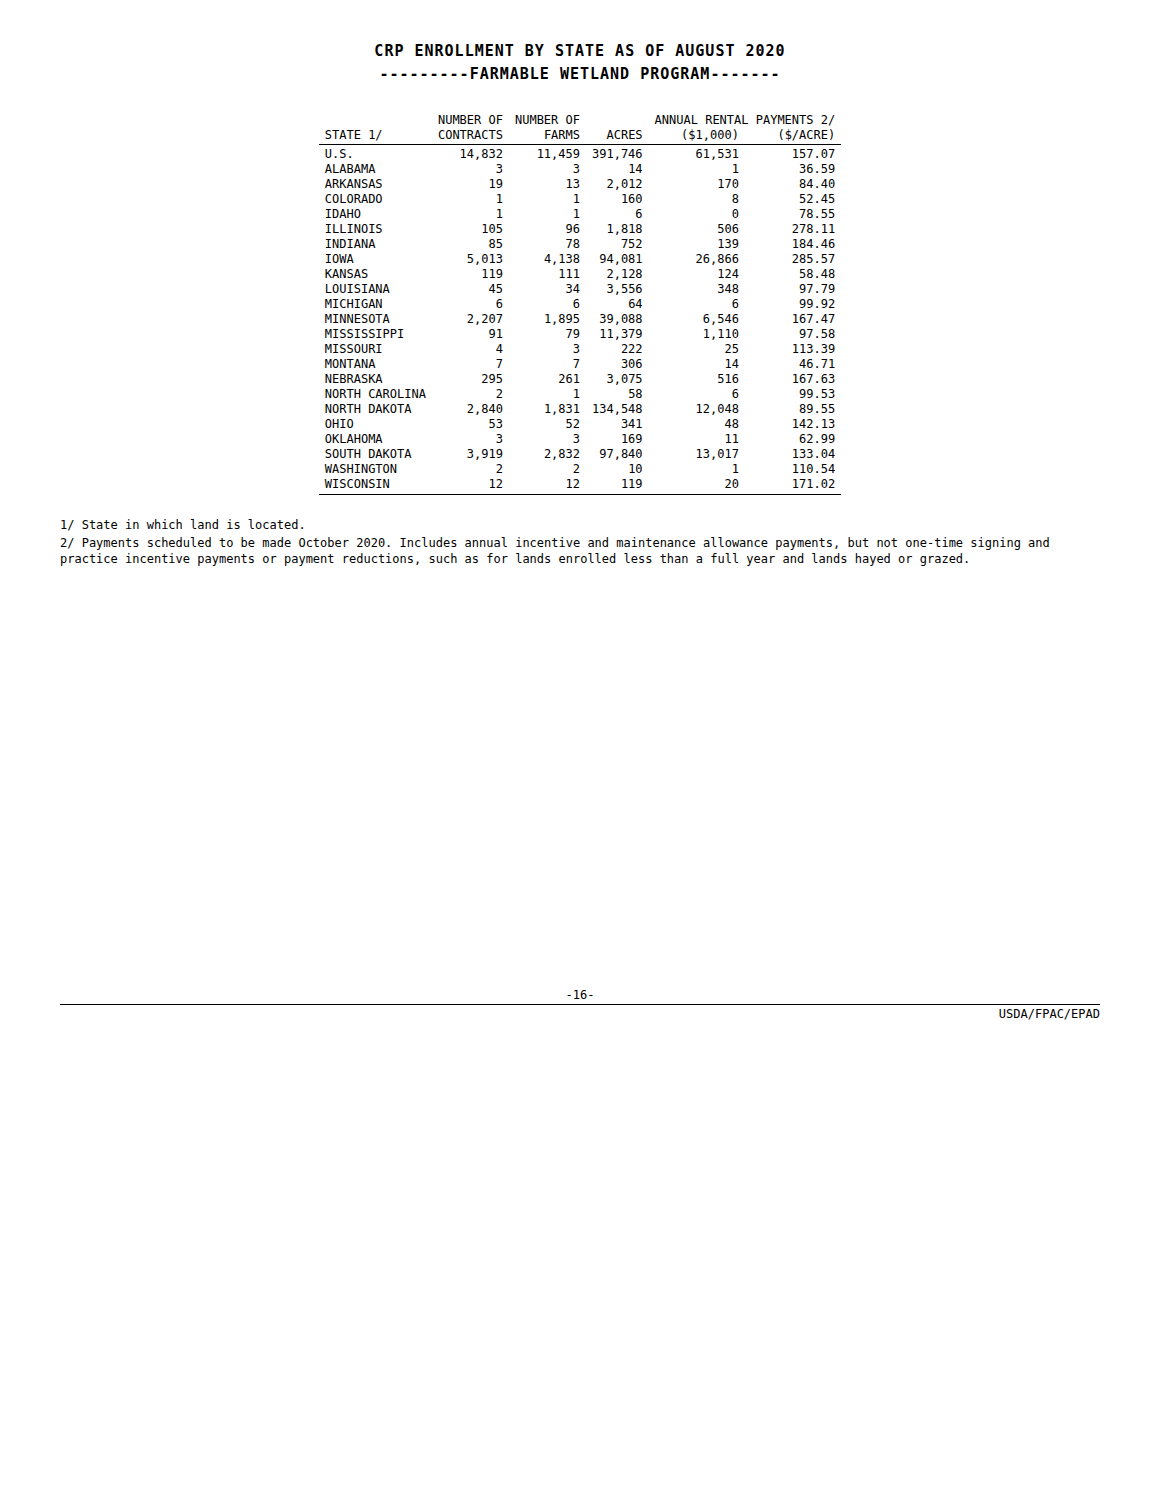CRP ENROLLMENT BY STATE AS OF AUGUST 2020
---------FARMABLE WETLAND PROGRAM-------
| | NUMBER OF | NUMBER OF | | ANNUAL RENTAL PAYMENTS 2/ |
| --- | --- | --- | --- | --- |
| STATE 1/ | CONTRACTS | FARMS | ACRES | ($1,000) | ($/ACRE) |
| U.S. | 14,832 | 11,459 | 391,746 | 61,531 | 157.07 |
| ALABAMA | 3 | 3 | 14 | 1 | 36.59 |
| ARKANSAS | 19 | 13 | 2,012 | 170 | 84.40 |
| COLORADO | 1 | 1 | 160 | 8 | 52.45 |
| IDAHO | 1 | 1 | 6 | 0 | 78.55 |
| ILLINOIS | 105 | 96 | 1,818 | 506 | 278.11 |
| INDIANA | 85 | 78 | 752 | 139 | 184.46 |
| IOWA | 5,013 | 4,138 | 94,081 | 26,866 | 285.57 |
| KANSAS | 119 | 111 | 2,128 | 124 | 58.48 |
| LOUISIANA | 45 | 34 | 3,556 | 348 | 97.79 |
| MICHIGAN | 6 | 6 | 64 | 6 | 99.92 |
| MINNESOTA | 2,207 | 1,895 | 39,088 | 6,546 | 167.47 |
| MISSISSIPPI | 91 | 79 | 11,379 | 1,110 | 97.58 |
| MISSOURI | 4 | 3 | 222 | 25 | 113.39 |
| MONTANA | 7 | 7 | 306 | 14 | 46.71 |
| NEBRASKA | 295 | 261 | 3,075 | 516 | 167.63 |
| NORTH CAROLINA | 2 | 1 | 58 | 6 | 99.53 |
| NORTH DAKOTA | 2,840 | 1,831 | 134,548 | 12,048 | 89.55 |
| OHIO | 53 | 52 | 341 | 48 | 142.13 |
| OKLAHOMA | 3 | 3 | 169 | 11 | 62.99 |
| SOUTH DAKOTA | 3,919 | 2,832 | 97,840 | 13,017 | 133.04 |
| WASHINGTON | 2 | 2 | 10 | 1 | 110.54 |
| WISCONSIN | 12 | 12 | 119 | 20 | 171.02 |
1/ State in which land is located.
2/ Payments scheduled to be made October 2020. Includes annual incentive and maintenance allowance payments, but not one-time signing and practice incentive payments or payment reductions, such as for lands enrolled less than a full year and lands hayed or grazed.
-16-
USDA/FPAC/EPAD